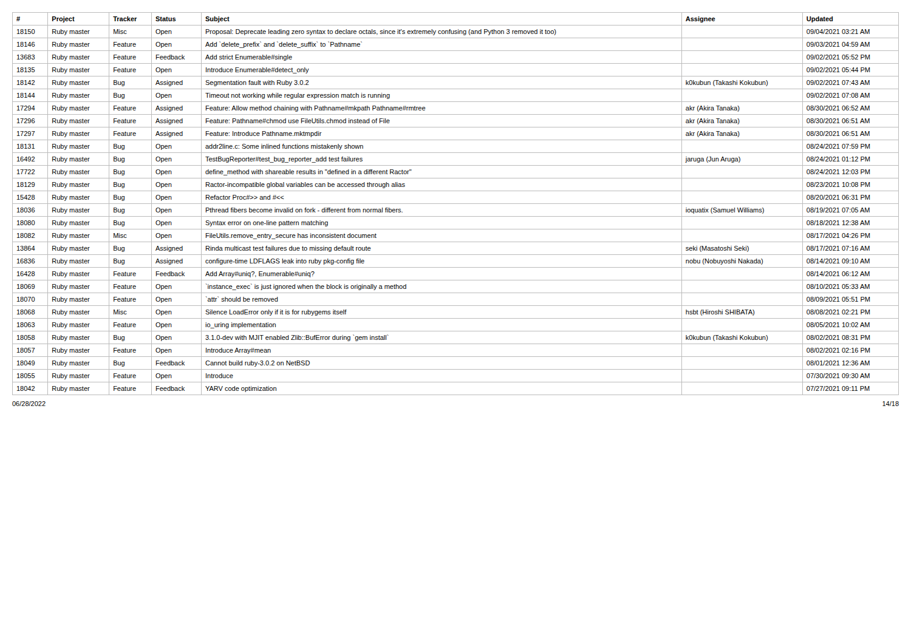| # | Project | Tracker | Status | Subject | Assignee | Updated |
| --- | --- | --- | --- | --- | --- | --- |
| 18150 | Ruby master | Misc | Open | Proposal: Deprecate leading zero syntax to declare octals, since it's extremely confusing (and Python 3 removed it too) | | 09/04/2021 03:21 AM |
| 18146 | Ruby master | Feature | Open | Add `delete_prefix` and `delete_suffix` to `Pathname` | | 09/03/2021 04:59 AM |
| 13683 | Ruby master | Feature | Feedback | Add strict Enumerable#single | | 09/02/2021 05:52 PM |
| 18135 | Ruby master | Feature | Open | Introduce Enumerable#detect_only | | 09/02/2021 05:44 PM |
| 18142 | Ruby master | Bug | Assigned | Segmentation fault with Ruby 3.0.2 | k0kubun (Takashi Kokubun) | 09/02/2021 07:43 AM |
| 18144 | Ruby master | Bug | Open | Timeout not working while regular expression match is running | | 09/02/2021 07:08 AM |
| 17294 | Ruby master | Feature | Assigned | Feature: Allow method chaining with Pathname#mkpath Pathname#rmtree | akr (Akira Tanaka) | 08/30/2021 06:52 AM |
| 17296 | Ruby master | Feature | Assigned | Feature: Pathname#chmod use FileUtils.chmod instead of File | akr (Akira Tanaka) | 08/30/2021 06:51 AM |
| 17297 | Ruby master | Feature | Assigned | Feature: Introduce Pathname.mktmpdir | akr (Akira Tanaka) | 08/30/2021 06:51 AM |
| 18131 | Ruby master | Bug | Open | addr2line.c: Some inlined functions mistakenly shown | | 08/24/2021 07:59 PM |
| 16492 | Ruby master | Bug | Open | TestBugReporter#test_bug_reporter_add test failures | jaruga (Jun Aruga) | 08/24/2021 01:12 PM |
| 17722 | Ruby master | Bug | Open | define_method with shareable results in "defined in a different Ractor" | | 08/24/2021 12:03 PM |
| 18129 | Ruby master | Bug | Open | Ractor-incompatible global variables can be accessed through alias | | 08/23/2021 10:08 PM |
| 15428 | Ruby master | Bug | Open | Refactor Proc#>> and #<< | | 08/20/2021 06:31 PM |
| 18036 | Ruby master | Bug | Open | Pthread fibers become invalid on fork - different from normal fibers. | ioquatix (Samuel Williams) | 08/19/2021 07:05 AM |
| 18080 | Ruby master | Bug | Open | Syntax error on one-line pattern matching | | 08/18/2021 12:38 AM |
| 18082 | Ruby master | Misc | Open | FileUtils.remove_entry_secure has inconsistent document | | 08/17/2021 04:26 PM |
| 13864 | Ruby master | Bug | Assigned | Rinda multicast test failures due to missing default route | seki (Masatoshi Seki) | 08/17/2021 07:16 AM |
| 16836 | Ruby master | Bug | Assigned | configure-time LDFLAGS leak into ruby pkg-config file | nobu (Nobuyoshi Nakada) | 08/14/2021 09:10 AM |
| 16428 | Ruby master | Feature | Feedback | Add Array#uniq?, Enumerable#uniq? | | 08/14/2021 06:12 AM |
| 18069 | Ruby master | Feature | Open | `instance_exec` is just ignored when the block is originally a method | | 08/10/2021 05:33 AM |
| 18070 | Ruby master | Feature | Open | `attr` should be removed | | 08/09/2021 05:51 PM |
| 18068 | Ruby master | Misc | Open | Silence LoadError only if it is for rubygems itself | hsbt (Hiroshi SHIBATA) | 08/08/2021 02:21 PM |
| 18063 | Ruby master | Feature | Open | io_uring implementation | | 08/05/2021 10:02 AM |
| 18058 | Ruby master | Bug | Open | 3.1.0-dev with MJIT enabled Zlib::BufError during `gem install` | k0kubun (Takashi Kokubun) | 08/02/2021 08:31 PM |
| 18057 | Ruby master | Feature | Open | Introduce Array#mean | | 08/02/2021 02:16 PM |
| 18049 | Ruby master | Bug | Feedback | Cannot build ruby-3.0.2 on NetBSD | | 08/01/2021 12:36 AM |
| 18055 | Ruby master | Feature | Open | Introduce | | 07/30/2021 09:30 AM |
| 18042 | Ruby master | Feature | Feedback | YARV code optimization | | 07/27/2021 09:11 PM |
06/28/2022 14/18